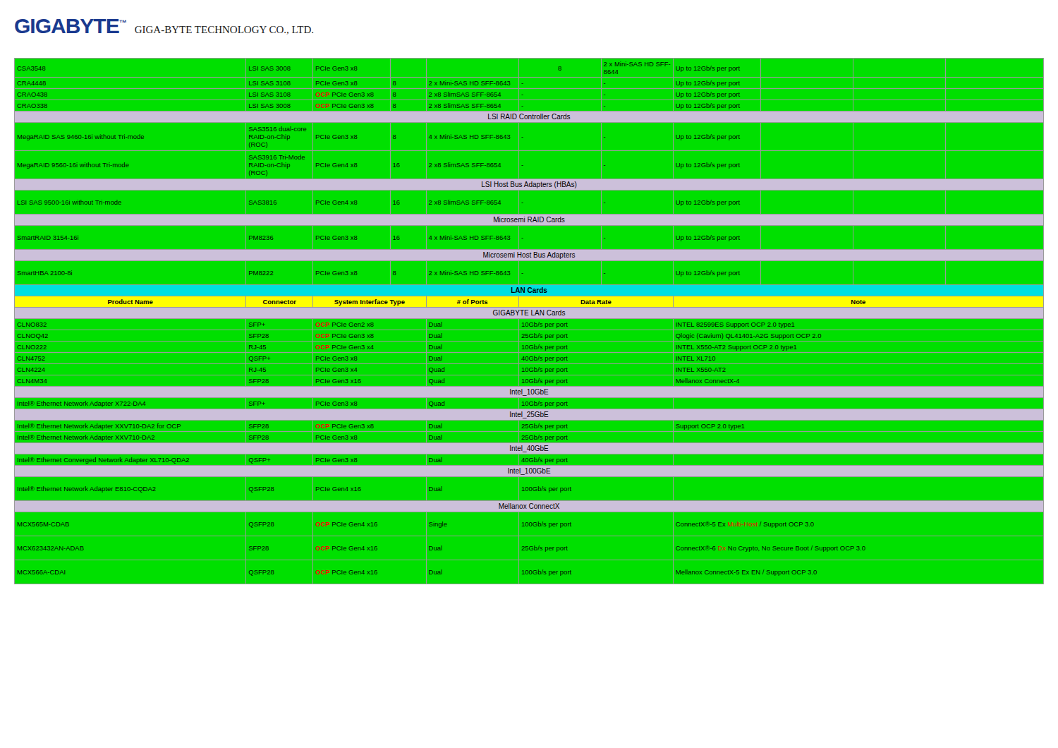GIGABYTE™ GIGA-BYTE TECHNOLOGY CO., LTD.
| CSA3548 | LSI SAS 3008 | PCIe Gen3 x8 | | | 8 | 2 x Mini-SAS HD SFF-8644 | Up to 12Gb/s per port | | | |
| CRA4448 | LSI SAS 3108 | PCIe Gen3 x8 | 8 | 2 x Mini-SAS HD SFF-8643 | - | - | Up to 12Gb/s per port | | | |
| CRAO438 | LSI SAS 3108 | OCP PCIe Gen3 x8 | 8 | 2 x8 SlimSAS SFF-8654 | - | - | Up to 12Gb/s per port | | | |
| CRAO338 | LSI SAS 3008 | OCP PCIe Gen3 x8 | 8 | 2 x8 SlimSAS SFF-8654 | - | - | Up to 12Gb/s per port | | | |
| LSI RAID Controller Cards |
| MegaRAID SAS 9460-16i without Tri-mode | SAS3516 dual-core RAID-on-Chip (ROC) | PCIe Gen3 x8 | 8 | 4 x Mini-SAS HD SFF-8643 | - | - | Up to 12Gb/s per port | | | |
| MegaRAID 9560-16i without Tri-mode | SAS3916 Tri-Mode RAID-on-Chip (ROC) | PCIe Gen4 x8 | 16 | 2 x8 SlimSAS SFF-8654 | - | - | Up to 12Gb/s per port | | | |
| LSI Host Bus Adapters (HBAs) |
| LSI SAS 9500-16i without Tri-mode | SAS3816 | PCIe Gen4 x8 | 16 | 2 x8 SlimSAS SFF-8654 | - | - | Up to 12Gb/s per port | | | |
| Microsemi RAID Cards |
| SmartRAID 3154-16i | PM8236 | PCIe Gen3 x8 | 16 | 4 x Mini-SAS HD SFF-8643 | - | - | Up to 12Gb/s per port | | | |
| Microsemi Host Bus Adapters |
| SmartHBA 2100-8i | PM8222 | PCIe Gen3 x8 | 8 | 2 x Mini-SAS HD SFF-8643 | - | - | Up to 12Gb/s per port | | | |
| LAN Cards |
| Product Name | Connector | System Interface Type | # of Ports | Data Rate | Note |
| GIGABYTE LAN Cards |
| CLNO832 | SFP+ | OCP PCIe Gen2 x8 | Dual | 10Gb/s per port | INTEL 82599ES Support OCP 2.0 type1 |
| CLNOQ42 | SFP28 | OCP PCIe Gen3 x8 | Dual | 25Gb/s per port | Qlogic (Cavium) QL41401-A2G Support OCP 2.0 |
| CLNO222 | RJ-45 | OCP PCIe Gen3 x4 | Dual | 10Gb/s per port | INTEL X550-AT2 Support OCP 2.0 type1 |
| CLN4752 | QSFP+ | PCIe Gen3 x8 | Dual | 40Gb/s per port | INTEL XL710 |
| CLN4224 | RJ-45 | PCIe Gen3 x4 | Quad | 10Gb/s per port | INTEL X550-AT2 |
| CLN4M34 | SFP28 | PCIe Gen3 x16 | Quad | 10Gb/s per port | Mellanox ConnectX-4 |
| Intel_10GbE |
| Intel® Ethernet Network Adapter X722-DA4 | SFP+ | PCIe Gen3 x8 | Quad | 10Gb/s per port | |
| Intel_25GbE |
| Intel® Ethernet Network Adapter XXV710-DA2 for OCP | SFP28 | OCP PCIe Gen3 x8 | Dual | 25Gb/s per port | Support OCP 2.0 type1 |
| Intel® Ethernet Network Adapter XXV710-DA2 | SFP28 | PCIe Gen3 x8 | Dual | 25Gb/s per port | |
| Intel_40GbE |
| Intel® Ethernet Converged Network Adapter XL710-QDA2 | QSFP+ | PCIe Gen3 x8 | Dual | 40Gb/s per port | |
| Intel_100GbE |
| Intel® Ethernet Network Adapter E810-CQDA2 | QSFP28 | PCIe Gen4 x16 | Dual | 100Gb/s per port | |
| Mellanox ConnectX |
| MCX565M-CDAB | QSFP28 | OCP PCIe Gen4 x16 | Single | 100Gb/s per port | ConnectX®-5 Ex Multi-Host / Support OCP 3.0 |
| MCX623432AN-ADAB | SFP28 | OCP PCIe Gen4 x16 | Dual | 25Gb/s per port | ConnectX®-6 Dx No Crypto, No Secure Boot / Support OCP 3.0 |
| MCX566A-CDAI | QSFP28 | OCP PCIe Gen4 x16 | Dual | 100Gb/s per port | Mellanox ConnectX-5 Ex EN / Support OCP 3.0 |